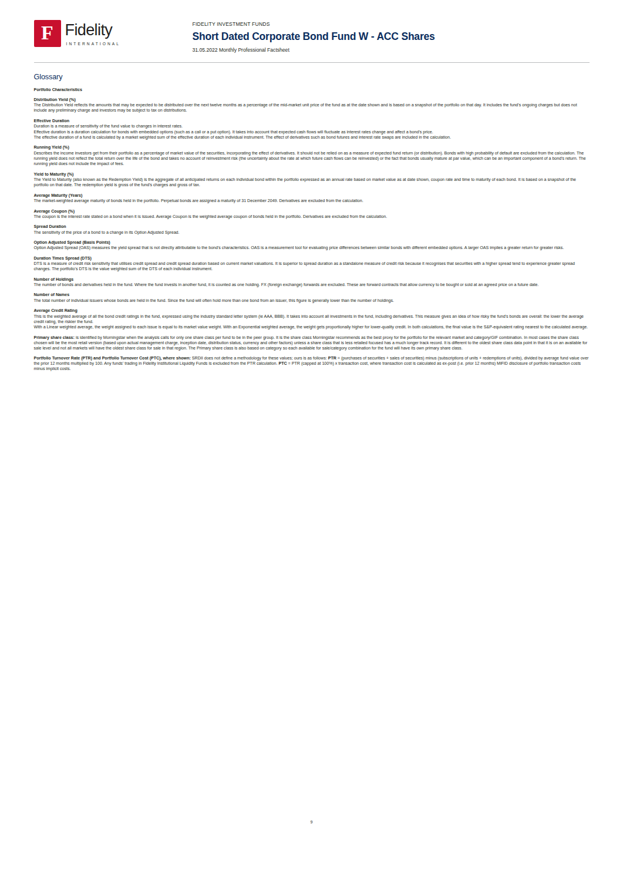F
Fidelity
INTERNATIONAL
FIDELITY INVESTMENT FUNDS
Short Dated Corporate Bond Fund W - ACC Shares
31.05.2022 Monthly Professional Factsheet
Glossary
Portfolio Characteristics
Distribution Yield (%)
The Distribution Yield reflects the amounts that may be expected to be distributed over the next twelve months as a percentage of the mid-market unit price of the fund as at the date shown and is based on a snapshot of the portfolio on that day. It includes the fund's ongoing charges but does not include any preliminary charge and investors may be subject to tax on distributions.
Effective Duration
Duration is a measure of sensitivity of the fund value to changes in interest rates.
Effective duration is a duration calculation for bonds with embedded options (such as a call or a put option). It takes into account that expected cash flows will fluctuate as interest rates change and affect a bond's price.
The effective duration of a fund is calculated by a market weighted sum of the effective duration of each individual instrument. The effect of derivatives such as bond futures and interest rate swaps are included in the calculation.
Running Yield (%)
Describes the income investors get from their portfolio as a percentage of market value of the securities, incorporating the effect of derivatives. It should not be relied on as a measure of expected fund return (or distribution). Bonds with high probability of default are excluded from the calculation. The running yield does not reflect the total return over the life of the bond and takes no account of reinvestment risk (the uncertainty about the rate at which future cash flows can be reinvested) or the fact that bonds usually mature at par value, which can be an important component of a bond's return. The running yield does not include the impact of fees.
Yield to Maturity (%)
The Yield to Maturity (also known as the Redemption Yield) is the aggregate of all anticipated returns on each individual bond within the portfolio expressed as an annual rate based on market value as at date shown, coupon rate and time to maturity of each bond. It is based on a snapshot of the portfolio on that date. The redemption yield is gross of the fund's charges and gross of tax.
Average Maturity (Years)
The market-weighted average maturity of bonds held in the portfolio. Perpetual bonds are assigned a maturity of 31 December 2049. Derivatives are excluded from the calculation.
Average Coupon (%)
The coupon is the interest rate stated on a bond when it is issued. Average Coupon is the weighted average coupon of bonds held in the portfolio. Derivatives are excluded from the calculation.
Spread Duration
The sensitivity of the price of a bond to a change in its Option Adjusted Spread.
Option Adjusted Spread (Basis Points)
Option Adjusted Spread (OAS) measures the yield spread that is not directly attributable to the bond's characteristics. OAS is a measurement tool for evaluating price differences between similar bonds with different embedded options. A larger OAS implies a greater return for greater risks.
Duration Times Spread (DTS)
DTS is a measure of credit risk sensitivity that utilises credit spread and credit spread duration based on current market valuations. It is superior to spread duration as a standalone measure of credit risk because it recognises that securities with a higher spread tend to experience greater spread changes. The portfolio's DTS is the value weighted sum of the DTS of each individual instrument.
Number of Holdings
The number of bonds and derivatives held in the fund. Where the fund invests in another fund, it is counted as one holding. FX (foreign exchange) forwards are excluded. These are forward contracts that allow currency to be bought or sold at an agreed price on a future date.
Number of Names
The total number of individual issuers whose bonds are held in the fund. Since the fund will often hold more than one bond from an issuer, this figure is generally lower than the number of holdings.
Average Credit Rating
This is the weighted average of all the bond credit ratings in the fund, expressed using the industry standard letter system (ie AAA, BBB). It takes into account all investments in the fund, including derivatives. This measure gives an idea of how risky the fund's bonds are overall: the lower the average credit rating, the riskier the fund.
With a Linear weighted average, the weight assigned to each issue is equal to its market value weight. With an Exponential weighted average, the weight gets proportionally higher for lower-quality credit. In both calculations, the final value is the S&P-equivalent rating nearest to the calculated average.
Primary share class: is identified by Morningstar when the analysis calls for only one share class per fund to be in the peer group. It is the share class Morningstar recommends as the best proxy for the portfolio for the relevant market and category/GIF combination. In most cases the share class chosen will be the most retail version (based upon actual management charge, inception date, distribution status, currency and other factors) unless a share class that is less retailed focused has a much longer track record. It is different to the oldest share class data point in that it is on an available for sale level and not all markets will have the oldest share class for sale in that region. The Primary share class is also based on category so each available for sale/category combination for the fund will have its own primary share class.
Portfolio Turnover Rate (PTR) and Portfolio Turnover Cost (PTC), where shown: SRDII does not define a methodology for these values; ours is as follows: PTR = (purchases of securities + sales of securities) minus (subscriptions of units + redemptions of units), divided by average fund value over the prior 12 months multiplied by 100. Any funds' trading in Fidelity Institutional Liquidity Funds is excluded from the PTR calculation. PTC = PTR (capped at 100%) x transaction cost, where transaction cost is calculated as ex-post (i.e. prior 12 months) MiFID disclosure of portfolio transaction costs minus implicit costs.
9